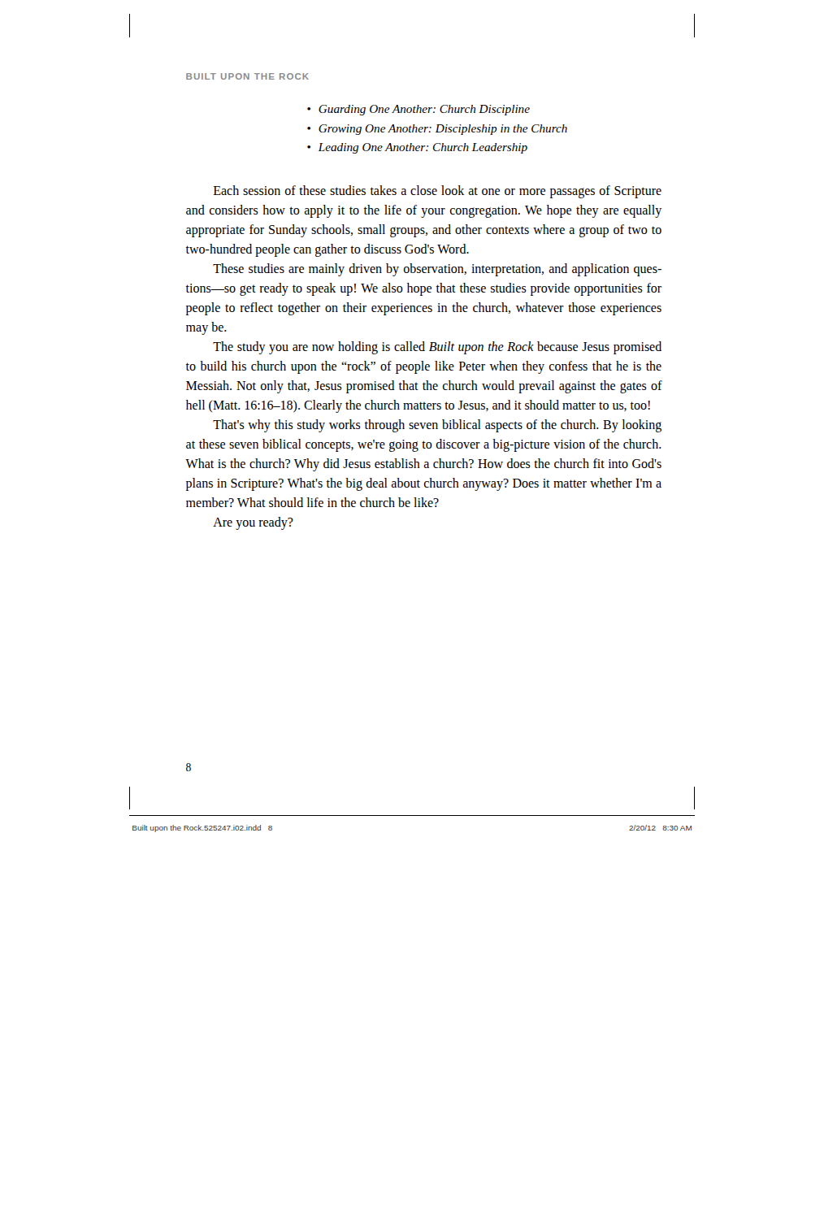Built upon the Rock
Guarding One Another: Church Discipline
Growing One Another: Discipleship in the Church
Leading One Another: Church Leadership
Each session of these studies takes a close look at one or more passages of Scripture and considers how to apply it to the life of your congregation. We hope they are equally appropriate for Sunday schools, small groups, and other contexts where a group of two to two-hundred people can gather to discuss God's Word.
These studies are mainly driven by observation, interpretation, and application questions—so get ready to speak up! We also hope that these studies provide opportunities for people to reflect together on their experiences in the church, whatever those experiences may be.
The study you are now holding is called Built upon the Rock because Jesus promised to build his church upon the “rock” of people like Peter when they confess that he is the Messiah. Not only that, Jesus promised that the church would prevail against the gates of hell (Matt. 16:16–18). Clearly the church matters to Jesus, and it should matter to us, too!
That's why this study works through seven biblical aspects of the church. By looking at these seven biblical concepts, we're going to discover a big-picture vision of the church. What is the church? Why did Jesus establish a church? How does the church fit into God's plans in Scripture? What's the big deal about church anyway? Does it matter whether I'm a member? What should life in the church be like?
Are you ready?
8
Built upon the Rock.525247.i02.indd 8 2/20/12 8:30 AM